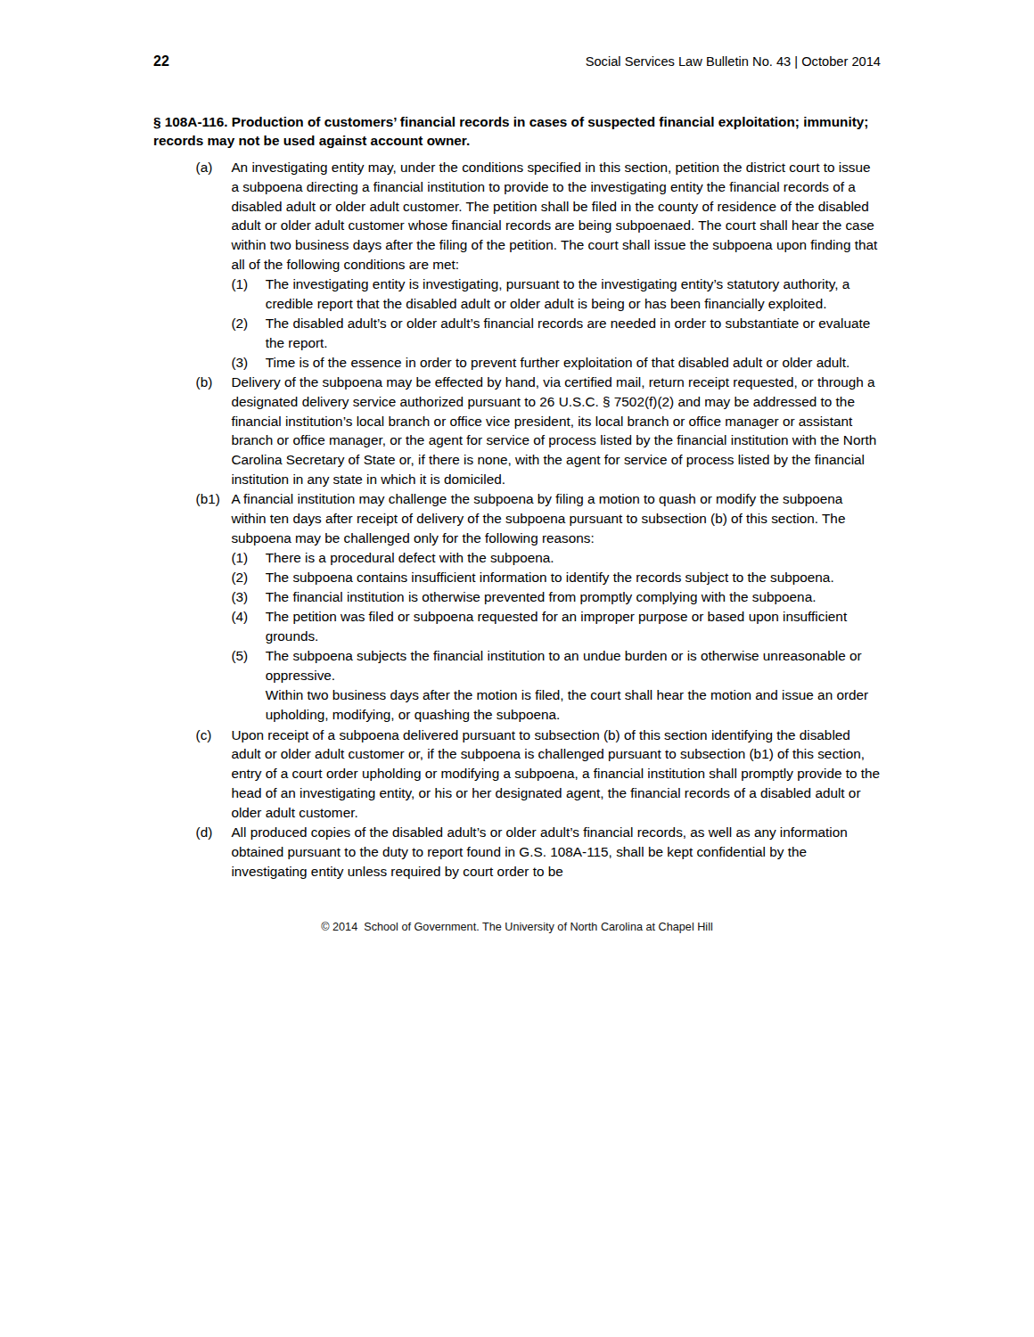22 Social Services Law Bulletin No. 43 | October 2014
§ 108A-116. Production of customers’ financial records in cases of suspected financial exploitation; immunity; records may not be used against account owner.
(a)
An investigating entity may, under the conditions specified in this section, petition the district court to issue a subpoena directing a financial institution to provide to the investigating entity the financial records of a disabled adult or older adult customer. The petition shall be filed in the county of residence of the disabled adult or older adult customer whose financial records are being subpoenaed. The court shall hear the case within two business days after the filing of the petition. The court shall issue the subpoena upon finding that all of the following conditions are met:
(1)
The investigating entity is investigating, pursuant to the investigating entity’s statutory authority, a credible report that the disabled adult or older adult is being or has been financially exploited.
(2)
The disabled adult’s or older adult’s financial records are needed in order to substantiate or evaluate the report.
(3)
Time is of the essence in order to prevent further exploitation of that disabled adult or older adult.
(b)
Delivery of the subpoena may be effected by hand, via certified mail, return receipt requested, or through a designated delivery service authorized pursuant to 26 U.S.C. § 7502(f)(2) and may be addressed to the financial institution’s local branch or office vice president, its local branch or office manager or assistant branch or office manager, or the agent for service of process listed by the financial institution with the North Carolina Secretary of State or, if there is none, with the agent for service of process listed by the financial institution in any state in which it is domiciled.
(b1)
A financial institution may challenge the subpoena by filing a motion to quash or modify the subpoena within ten days after receipt of delivery of the subpoena pursuant to subsection (b) of this section. The subpoena may be challenged only for the following reasons:
(1)
There is a procedural defect with the subpoena.
(2)
The subpoena contains insufficient information to identify the records subject to the subpoena.
(3)
The financial institution is otherwise prevented from promptly complying with the subpoena.
(4)
The petition was filed or subpoena requested for an improper purpose or based upon insufficient grounds.
(5)
The subpoena subjects the financial institution to an undue burden or is otherwise unreasonable or oppressive.
Within two business days after the motion is filed, the court shall hear the motion and issue an order upholding, modifying, or quashing the subpoena.
(c)
Upon receipt of a subpoena delivered pursuant to subsection (b) of this section identifying the disabled adult or older adult customer or, if the subpoena is challenged pursuant to subsection (b1) of this section, entry of a court order upholding or modifying a subpoena, a financial institution shall promptly provide to the head of an investigating entity, or his or her designated agent, the financial records of a disabled adult or older adult customer.
(d)
All produced copies of the disabled adult’s or older adult’s financial records, as well as any information obtained pursuant to the duty to report found in G.S. 108A-115, shall be kept confidential by the investigating entity unless required by court order to be
© 2014 School of Government. The University of North Carolina at Chapel Hill